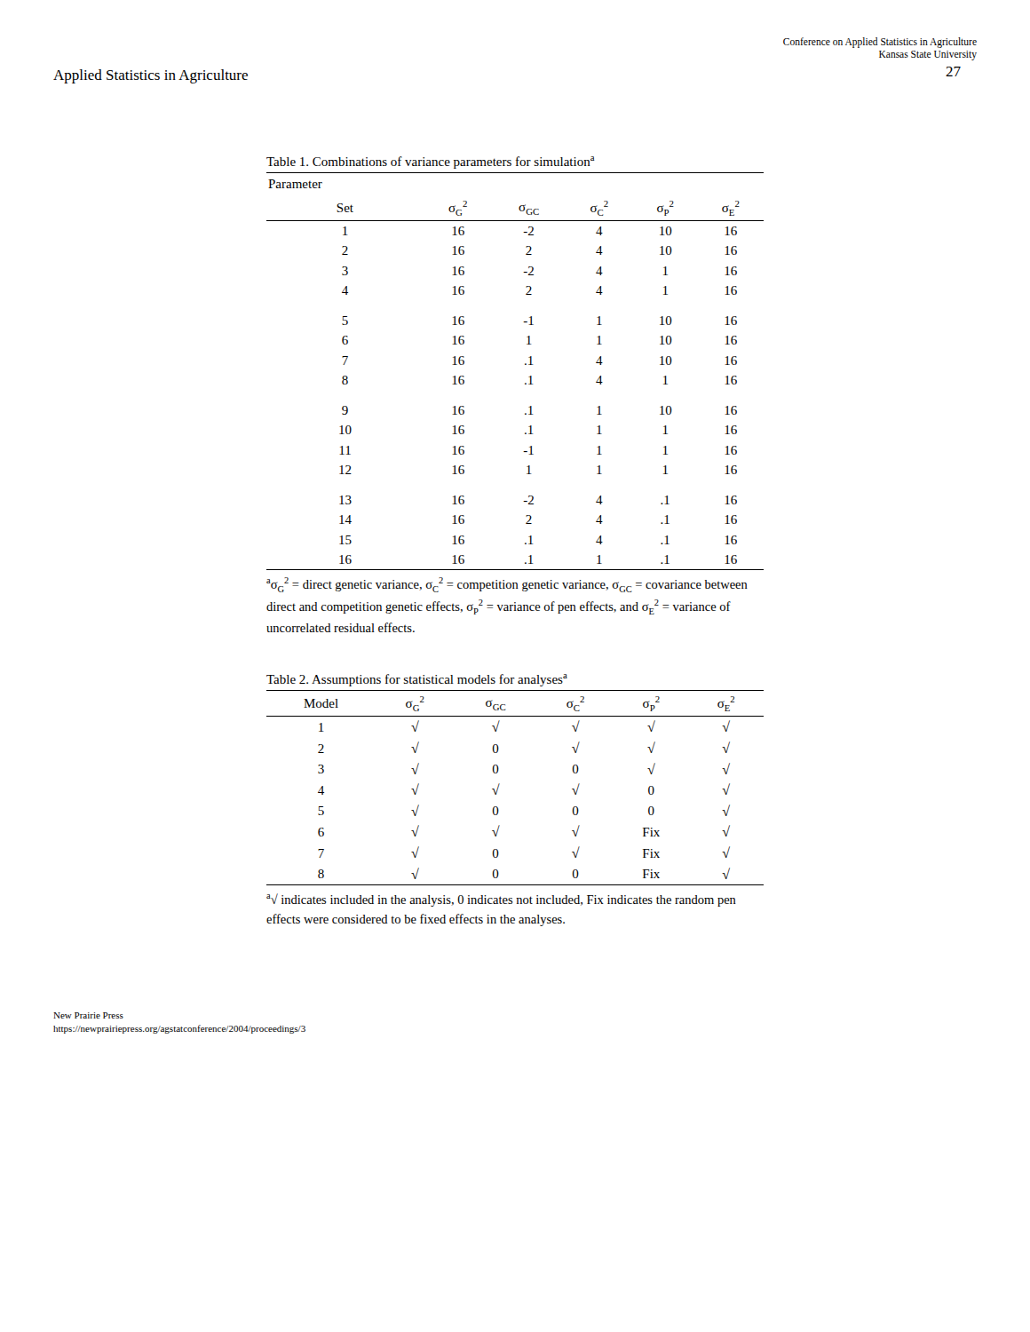Applied Statistics in Agriculture
Conference on Applied Statistics in Agriculture
Kansas State University
27
Table 1. Combinations of variance parameters for simulationa
| Parameter | | | | | |
| --- | --- | --- | --- | --- | --- |
| Set | σ G 2 | σ GC | σ C 2 | σ P 2 | σ E 2 |
| 1 | 16 | -2 | 4 | 10 | 16 |
| 2 | 16 | 2 | 4 | 10 | 16 |
| 3 | 16 | -2 | 4 | 1 | 16 |
| 4 | 16 | 2 | 4 | 1 | 16 |
| 5 | 16 | -1 | 1 | 10 | 16 |
| 6 | 16 | 1 | 1 | 10 | 16 |
| 7 | 16 | .1 | 4 | 10 | 16 |
| 8 | 16 | .1 | 4 | 1 | 16 |
| 9 | 16 | .1 | 1 | 10 | 16 |
| 10 | 16 | .1 | 1 | 1 | 16 |
| 11 | 16 | -1 | 1 | 1 | 16 |
| 12 | 16 | 1 | 1 | 1 | 16 |
| 13 | 16 | -2 | 4 | .1 | 16 |
| 14 | 16 | 2 | 4 | .1 | 16 |
| 15 | 16 | .1 | 4 | .1 | 16 |
| 16 | 16 | .1 | 1 | .1 | 16 |
aσG2 = direct genetic variance, σC2 = competition genetic variance, σGC = covariance between direct and competition genetic effects, σP2 = variance of pen effects, and σE2 = variance of uncorrelated residual effects.
Table 2. Assumptions for statistical models for analysesa
| Model | σ G 2 | σ GC | σ C 2 | σ P 2 | σ E 2 |
| --- | --- | --- | --- | --- | --- |
| 1 | √ | √ | √ | √ | √ |
| 2 | √ | 0 | √ | √ | √ |
| 3 | √ | 0 | 0 | √ | √ |
| 4 | √ | √ | √ | 0 | √ |
| 5 | √ | 0 | 0 | 0 | √ |
| 6 | √ | √ | √ | Fix | √ |
| 7 | √ | 0 | √ | Fix | √ |
| 8 | √ | 0 | 0 | Fix | √ |
a√ indicates included in the analysis, 0 indicates not included, Fix indicates the random pen effects were considered to be fixed effects in the analyses.
New Prairie Press
https://newprairiepress.org/agstatconference/2004/proceedings/3